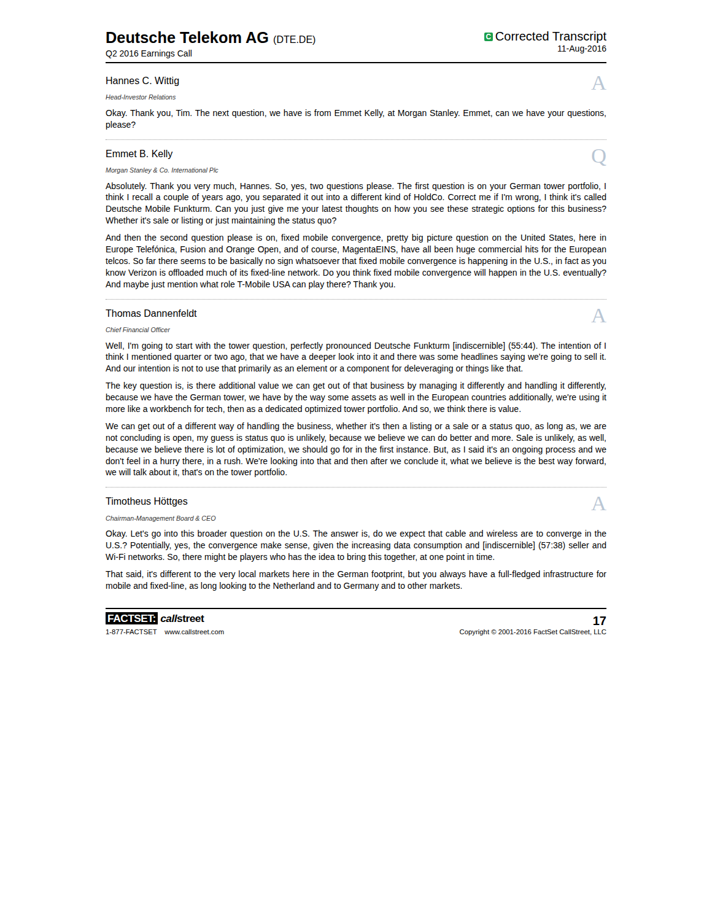Deutsche Telekom AG (DTE.DE)
Q2 2016 Earnings Call
CCorrected Transcript 11-Aug-2016
Hannes C. Wittig
Head-Investor Relations
A
Okay. Thank you, Tim. The next question, we have is from Emmet Kelly, at Morgan Stanley. Emmet, can we have your questions, please?
Emmet B. Kelly
Morgan Stanley & Co. International Plc
Q
Absolutely. Thank you very much, Hannes. So, yes, two questions please. The first question is on your German tower portfolio, I think I recall a couple of years ago, you separated it out into a different kind of HoldCo. Correct me if I'm wrong, I think it's called Deutsche Mobile Funkturm. Can you just give me your latest thoughts on how you see these strategic options for this business? Whether it's sale or listing or just maintaining the status quo?
And then the second question please is on, fixed mobile convergence, pretty big picture question on the United States, here in Europe Telefónica, Fusion and Orange Open, and of course, MagentaEINS, have all been huge commercial hits for the European telcos. So far there seems to be basically no sign whatsoever that fixed mobile convergence is happening in the U.S., in fact as you know Verizon is offloaded much of its fixed-line network. Do you think fixed mobile convergence will happen in the U.S. eventually? And maybe just mention what role T-Mobile USA can play there? Thank you.
Thomas Dannenfeldt
Chief Financial Officer
A
Well, I'm going to start with the tower question, perfectly pronounced Deutsche Funkturm [indiscernible] (55:44). The intention of I think I mentioned quarter or two ago, that we have a deeper look into it and there was some headlines saying we're going to sell it. And our intention is not to use that primarily as an element or a component for deleveraging or things like that.
The key question is, is there additional value we can get out of that business by managing it differently and handling it differently, because we have the German tower, we have by the way some assets as well in the European countries additionally, we're using it more like a workbench for tech, then as a dedicated optimized tower portfolio. And so, we think there is value.
We can get out of a different way of handling the business, whether it's then a listing or a sale or a status quo, as long as, we are not concluding is open, my guess is status quo is unlikely, because we believe we can do better and more. Sale is unlikely, as well, because we believe there is lot of optimization, we should go for in the first instance. But, as I said it's an ongoing process and we don't feel in a hurry there, in a rush. We're looking into that and then after we conclude it, what we believe is the best way forward, we will talk about it, that's on the tower portfolio.
Timotheus Höttges
Chairman-Management Board & CEO
A
Okay. Let's go into this broader question on the U.S. The answer is, do we expect that cable and wireless are to converge in the U.S.? Potentially, yes, the convergence make sense, given the increasing data consumption and [indiscernible] (57:38) seller and Wi-Fi networks. So, there might be players who has the idea to bring this together, at one point in time.
That said, it's different to the very local markets here in the German footprint, but you always have a full-fledged infrastructure for mobile and fixed-line, as long looking to the Netherland and to Germany and to other markets.
FACTSET: callstreet
1-877-FACTSET www.callstreet.com
17 Copyright © 2001-2016 FactSet CallStreet, LLC